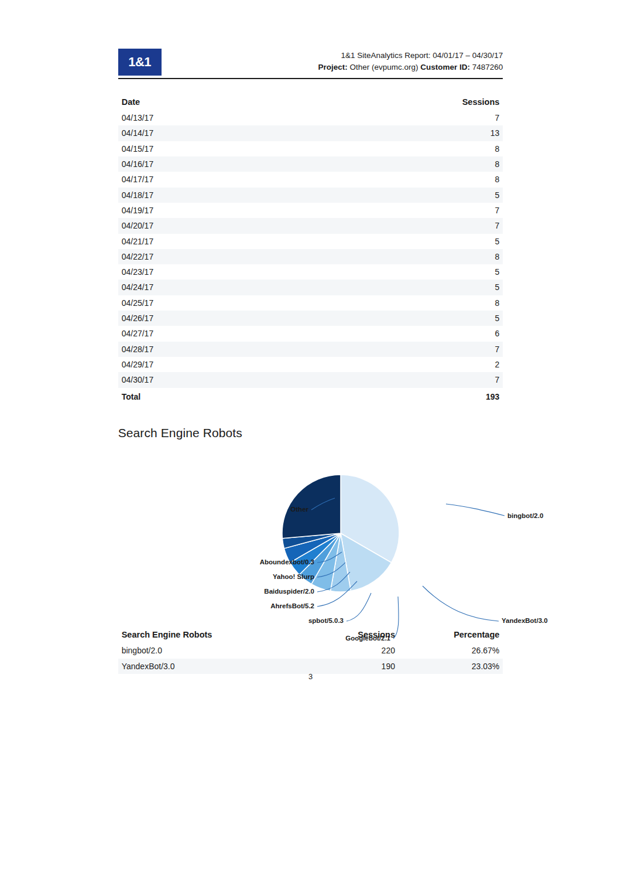1&1
1&1 SiteAnalytics Report: 04/01/17 – 04/30/17
Project: Other (evpumc.org) Customer ID: 7487260
| Date | Sessions |
| --- | --- |
| 04/13/17 | 7 |
| 04/14/17 | 13 |
| 04/15/17 | 8 |
| 04/16/17 | 8 |
| 04/17/17 | 8 |
| 04/18/17 | 5 |
| 04/19/17 | 7 |
| 04/20/17 | 7 |
| 04/21/17 | 5 |
| 04/22/17 | 8 |
| 04/23/17 | 5 |
| 04/24/17 | 5 |
| 04/25/17 | 8 |
| 04/26/17 | 5 |
| 04/27/17 | 6 |
| 04/28/17 | 7 |
| 04/29/17 | 2 |
| 04/30/17 | 7 |
| Total | 193 |
Search Engine Robots
Other bingbot/2.0 Aboundexbot/0.3 Yahoo! Slurp Baiduspider/2.0 AhrefsBot/5.2 spbot/5.0.3 Googlebot/2.1 YandexBot/3.0
| Search Engine Robots | Sessions | Percentage |
| --- | --- | --- |
| bingbot/2.0 | 220 | 26.67% |
| YandexBot/3.0 | 190 | 23.03% |
3